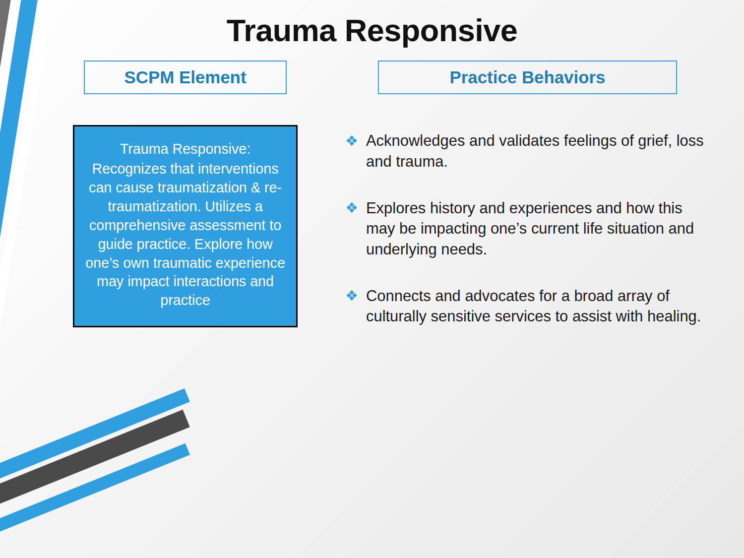Trauma Responsive
SCPM Element
Trauma Responsive: Recognizes that interventions can cause traumatization & re-traumatization. Utilizes a comprehensive assessment to guide practice. Explore how one’s own traumatic experience may impact interactions and practice
Practice Behaviors
Acknowledges and validates feelings of grief, loss and trauma.
Explores history and experiences and how this may be impacting one’s current life situation and underlying needs.
Connects and advocates for a broad array of culturally sensitive services to assist with healing.